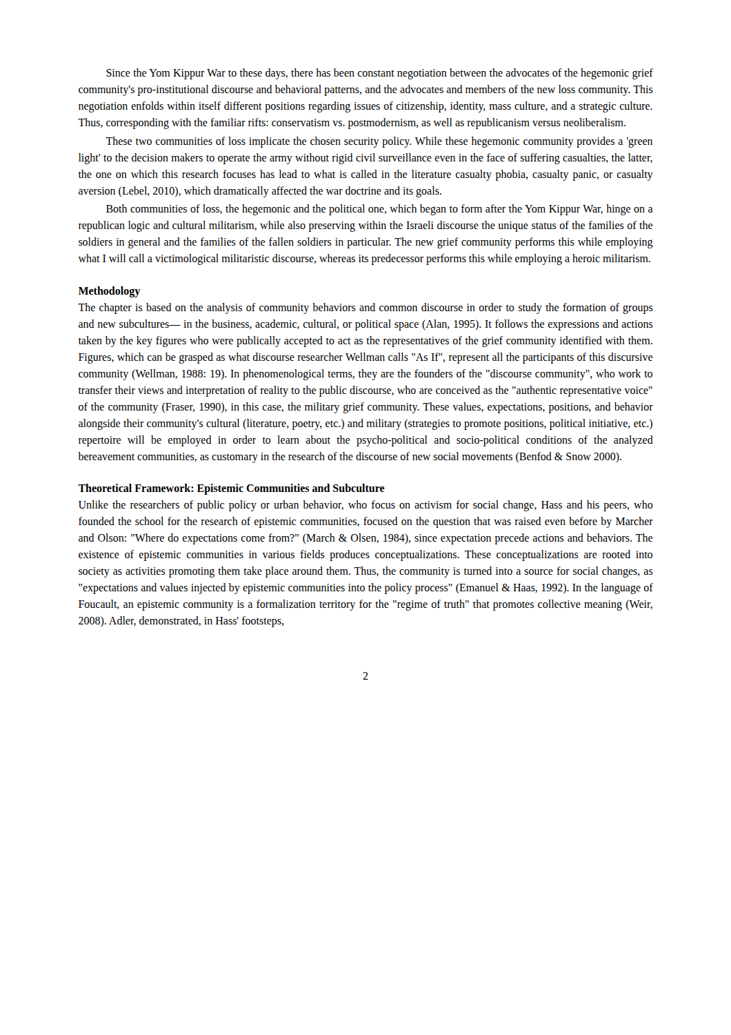Since the Yom Kippur War to these days, there has been constant negotiation between the advocates of the hegemonic grief community's pro-institutional discourse and behavioral patterns, and the advocates and members of the new loss community. This negotiation enfolds within itself different positions regarding issues of citizenship, identity, mass culture, and a strategic culture. Thus, corresponding with the familiar rifts: conservatism vs. postmodernism, as well as republicanism versus neoliberalism.
These two communities of loss implicate the chosen security policy. While these hegemonic community provides a 'green light' to the decision makers to operate the army without rigid civil surveillance even in the face of suffering casualties, the latter, the one on which this research focuses has lead to what is called in the literature casualty phobia, casualty panic, or casualty aversion (Lebel, 2010), which dramatically affected the war doctrine and its goals.
Both communities of loss, the hegemonic and the political one, which began to form after the Yom Kippur War, hinge on a republican logic and cultural militarism, while also preserving within the Israeli discourse the unique status of the families of the soldiers in general and the families of the fallen soldiers in particular. The new grief community performs this while employing what I will call a victimological militaristic discourse, whereas its predecessor performs this while employing a heroic militarism.
Methodology
The chapter is based on the analysis of community behaviors and common discourse in order to study the formation of groups and new subcultures— in the business, academic, cultural, or political space (Alan, 1995). It follows the expressions and actions taken by the key figures who were publically accepted to act as the representatives of the grief community identified with them. Figures, which can be grasped as what discourse researcher Wellman calls "As If", represent all the participants of this discursive community (Wellman, 1988: 19). In phenomenological terms, they are the founders of the "discourse community", who work to transfer their views and interpretation of reality to the public discourse, who are conceived as the "authentic representative voice" of the community (Fraser, 1990), in this case, the military grief community. These values, expectations, positions, and behavior alongside their community's cultural (literature, poetry, etc.) and military (strategies to promote positions, political initiative, etc.) repertoire will be employed in order to learn about the psycho-political and socio-political conditions of the analyzed bereavement communities, as customary in the research of the discourse of new social movements (Benfod & Snow 2000).
Theoretical Framework: Epistemic Communities and Subculture
Unlike the researchers of public policy or urban behavior, who focus on activism for social change, Hass and his peers, who founded the school for the research of epistemic communities, focused on the question that was raised even before by Marcher and Olson: "Where do expectations come from?" (March & Olsen, 1984), since expectation precede actions and behaviors. The existence of epistemic communities in various fields produces conceptualizations. These conceptualizations are rooted into society as activities promoting them take place around them. Thus, the community is turned into a source for social changes, as "expectations and values injected by epistemic communities into the policy process" (Emanuel & Haas, 1992). In the language of Foucault, an epistemic community is a formalization territory for the "regime of truth" that promotes collective meaning (Weir, 2008). Adler, demonstrated, in Hass' footsteps,
2